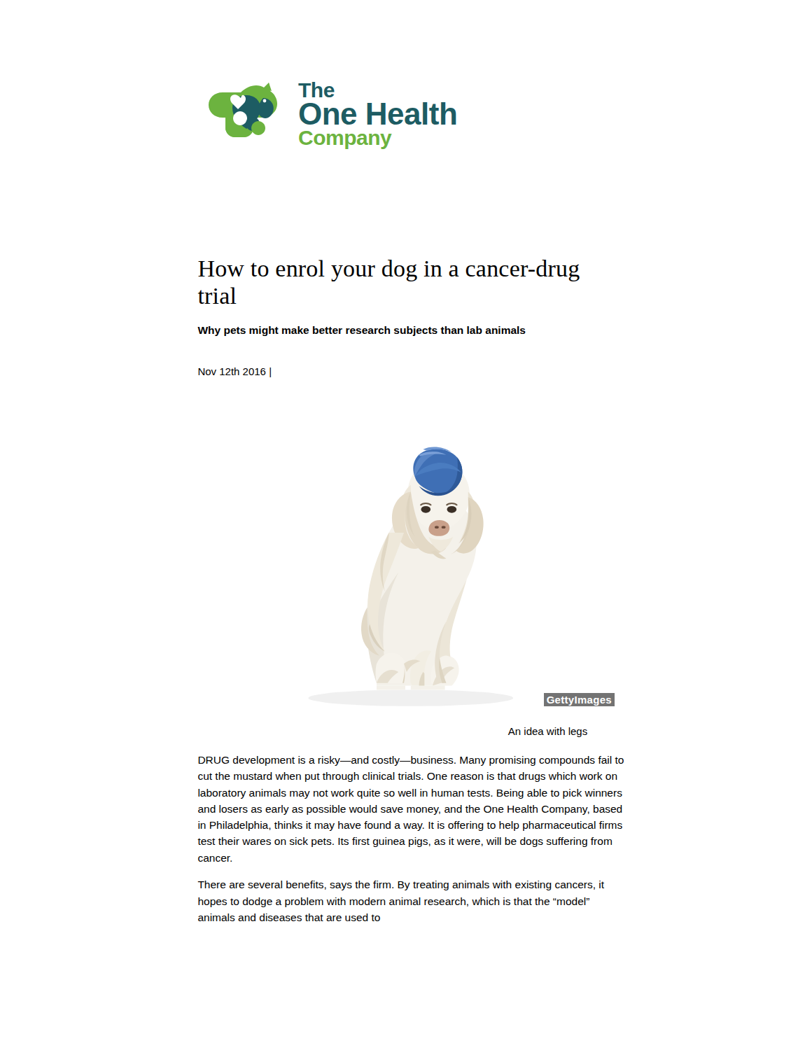The
One Health
Company
How to enrol your dog in a cancer-drug trial
Why pets might make better research subjects than lab animals
Nov 12th 2016 |
GettyImages
An idea with legs
DRUG development is a risky—and costly—business. Many promising compounds fail to cut the mustard when put through clinical trials. One reason is that drugs which work on laboratory animals may not work quite so well in human tests. Being able to pick winners and losers as early as possible would save money, and the One Health Company, based in Philadelphia, thinks it may have found a way. It is offering to help pharmaceutical firms test their wares on sick pets. Its first guinea pigs, as it were, will be dogs suffering from cancer.
There are several benefits, says the firm. By treating animals with existing cancers, it hopes to dodge a problem with modern animal research, which is that the “model” animals and diseases that are used to